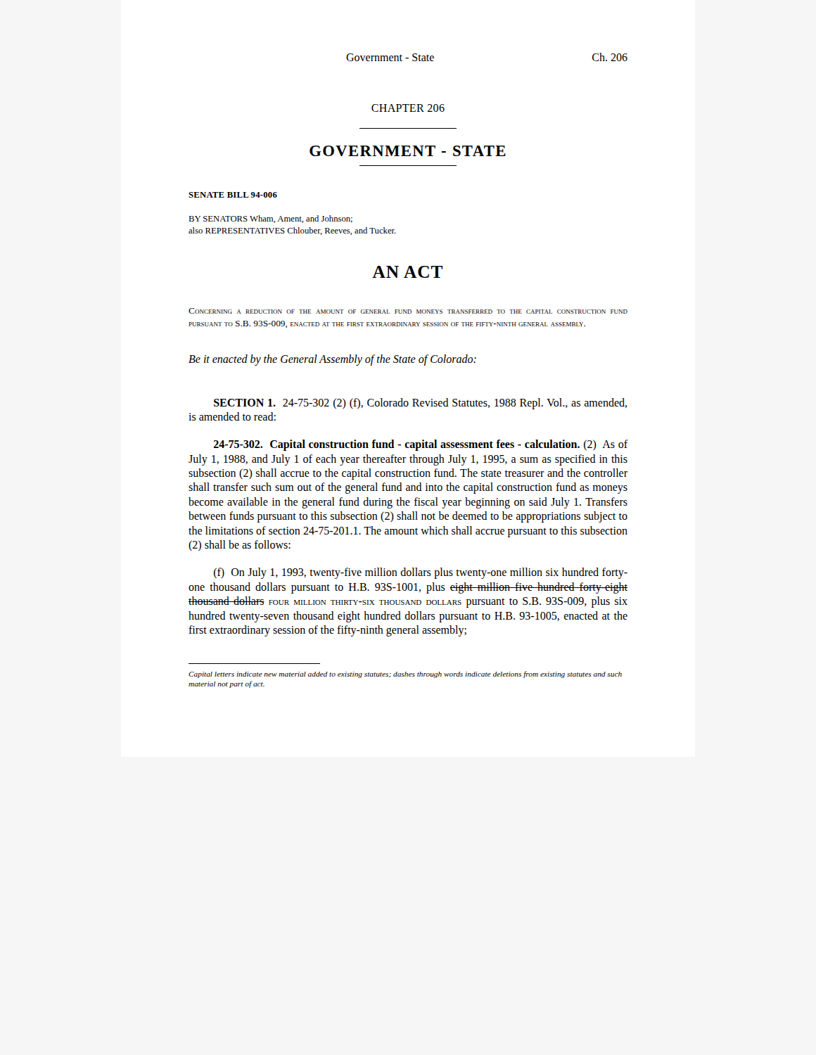Government - State
Ch. 206
CHAPTER 206
GOVERNMENT - STATE
SENATE BILL 94-006
BY SENATORS Wham, Ament, and Johnson;
also REPRESENTATIVES Chlouber, Reeves, and Tucker.
AN ACT
Concerning a reduction of the amount of general fund moneys transferred to the capital construction fund pursuant to S.B. 93S-009, enacted at the first extraordinary session of the fifty-ninth general assembly.
Be it enacted by the General Assembly of the State of Colorado:
SECTION 1. 24-75-302 (2) (f), Colorado Revised Statutes, 1988 Repl. Vol., as amended, is amended to read:
24-75-302. Capital construction fund - capital assessment fees - calculation. (2) As of July 1, 1988, and July 1 of each year thereafter through July 1, 1995, a sum as specified in this subsection (2) shall accrue to the capital construction fund. The state treasurer and the controller shall transfer such sum out of the general fund and into the capital construction fund as moneys become available in the general fund during the fiscal year beginning on said July 1. Transfers between funds pursuant to this subsection (2) shall not be deemed to be appropriations subject to the limitations of section 24-75-201.1. The amount which shall accrue pursuant to this subsection (2) shall be as follows:
(f) On July 1, 1993, twenty-five million dollars plus twenty-one million six hundred forty-one thousand dollars pursuant to H.B. 93S-1001, plus eight million five hundred forty-eight thousand dollars four million thirty-six thousand dollars pursuant to S.B. 93S-009, plus six hundred twenty-seven thousand eight hundred dollars pursuant to H.B. 93-1005, enacted at the first extraordinary session of the fifty-ninth general assembly;
Capital letters indicate new material added to existing statutes; dashes through words indicate deletions from existing statutes and such material not part of act.